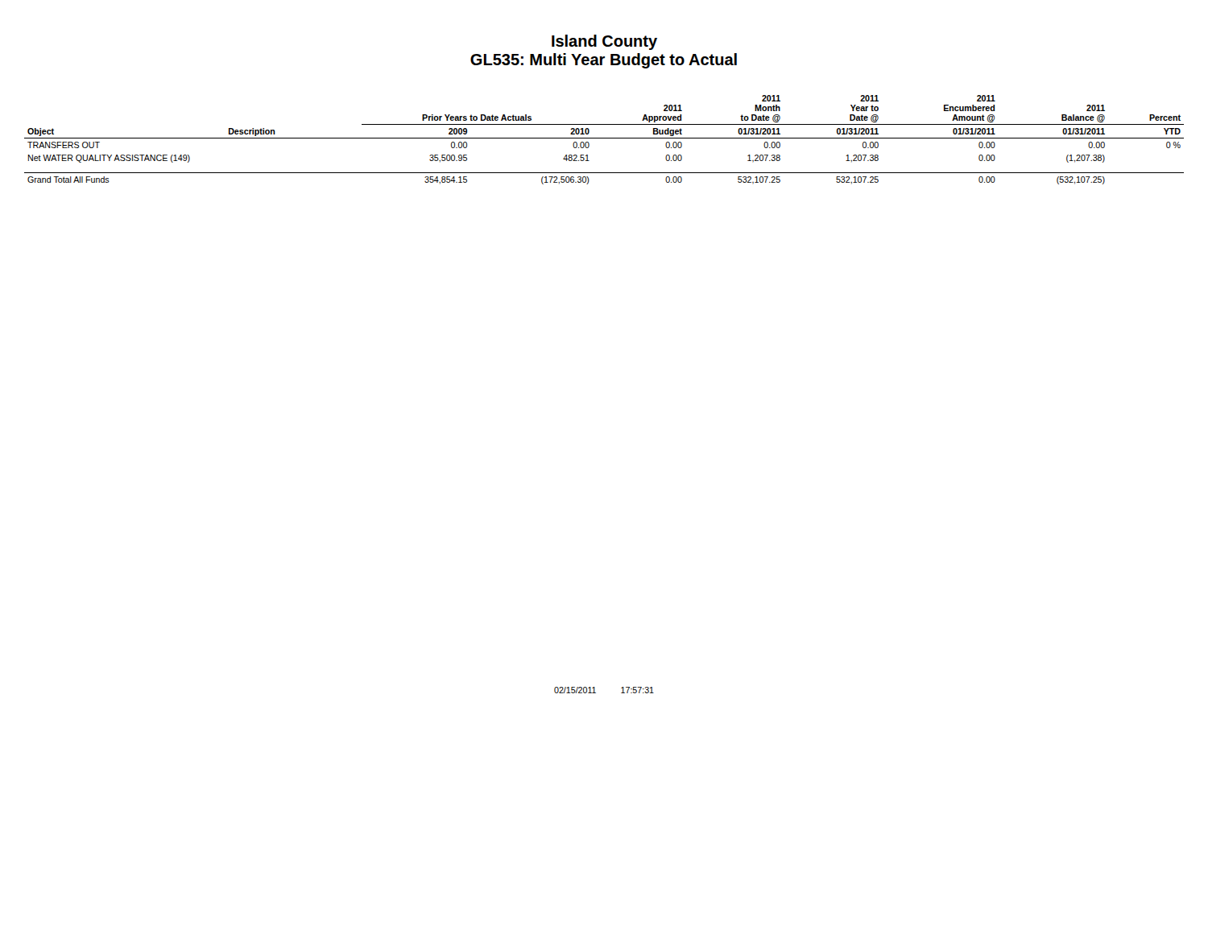Island County
GL535: Multi Year Budget to Actual
| | | Prior Years to Date Actuals | 2011 Approved | 2011 Month to Date @ | 2011 Year to Date @ | 2011 Encumbered Amount @ | 2011 Balance @ | Percent |
| --- | --- | --- | --- | --- | --- | --- | --- | --- |
| Object | Description | 2009 | 2010 | Budget | 01/31/2011 | 01/31/2011 | 01/31/2011 | 01/31/2011 | YTD |
| TRANSFERS OUT | | 0.00 | 0.00 | 0.00 | 0.00 | 0.00 | 0.00 | 0.00 | 0 % |
| Net WATER QUALITY ASSISTANCE (149) | 35,500.95 | 482.51 | 0.00 | 1,207.38 | 1,207.38 | 0.00 | (1,207.38) | |
| Grand Total All Funds | 354,854.15 | (172,506.30) | 0.00 | 532,107.25 | 532,107.25 | 0.00 | (532,107.25) | |
02/15/201117:57:31